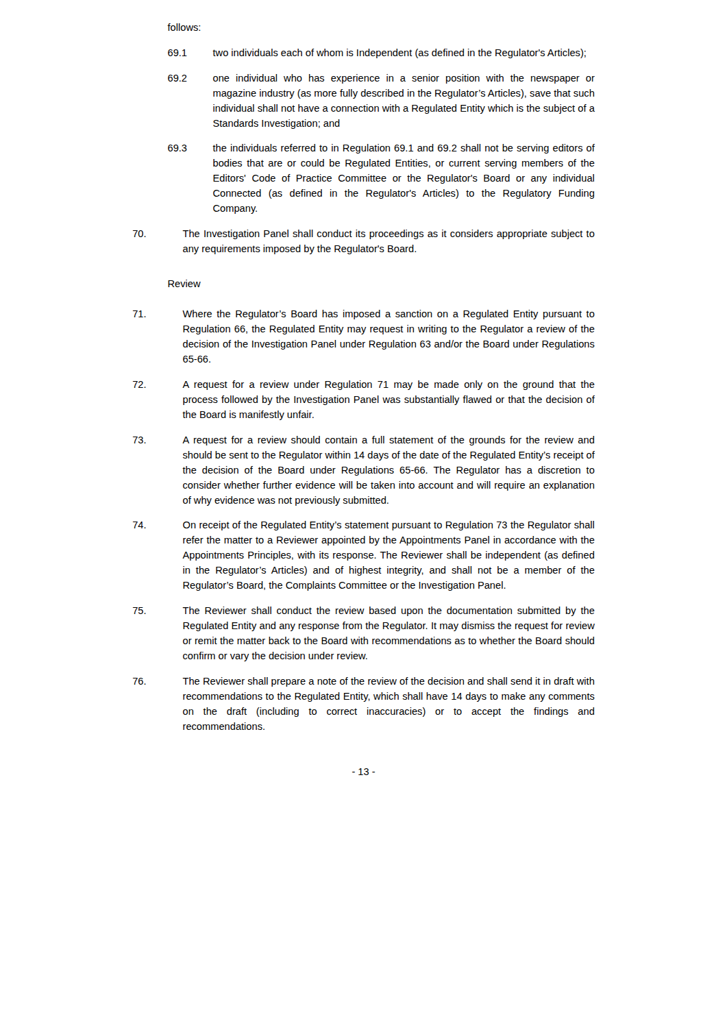follows:
69.1
two individuals each of whom is Independent (as defined in the Regulator's Articles);
69.2
one individual who has experience in a senior position with the newspaper or magazine industry (as more fully described in the Regulator’s Articles), save that such individual shall not have a connection with a Regulated Entity which is the subject of a Standards Investigation; and
69.3
the individuals referred to in Regulation 69.1 and 69.2 shall not be serving editors of bodies that are or could be Regulated Entities, or current serving members of the Editors' Code of Practice Committee or the Regulator's Board or any individual Connected (as defined in the Regulator's Articles) to the Regulatory Funding Company.
70.
The Investigation Panel shall conduct its proceedings as it considers appropriate subject to any requirements imposed by the Regulator's Board.
Review
71.
Where the Regulator’s Board has imposed a sanction on a Regulated Entity pursuant to Regulation 66, the Regulated Entity may request in writing to the Regulator a review of the decision of the Investigation Panel under Regulation 63 and/or the Board under Regulations 65-66.
72.
A request for a review under Regulation 71 may be made only on the ground that the process followed by the Investigation Panel was substantially flawed or that the decision of the Board is manifestly unfair.
73.
A request for a review should contain a full statement of the grounds for the review and should be sent to the Regulator within 14 days of the date of the Regulated Entity’s receipt of the decision of the Board under Regulations 65-66. The Regulator has a discretion to consider whether further evidence will be taken into account and will require an explanation of why evidence was not previously submitted.
74.
On receipt of the Regulated Entity’s statement pursuant to Regulation 73 the Regulator shall refer the matter to a Reviewer appointed by the Appointments Panel in accordance with the Appointments Principles, with its response. The Reviewer shall be independent (as defined in the Regulator’s Articles) and of highest integrity, and shall not be a member of the Regulator’s Board, the Complaints Committee or the Investigation Panel.
75.
The Reviewer shall conduct the review based upon the documentation submitted by the Regulated Entity and any response from the Regulator. It may dismiss the request for review or remit the matter back to the Board with recommendations as to whether the Board should confirm or vary the decision under review.
76.
The Reviewer shall prepare a note of the review of the decision and shall send it in draft with recommendations to the Regulated Entity, which shall have 14 days to make any comments on the draft (including to correct inaccuracies) or to accept the findings and recommendations.
- 13 -